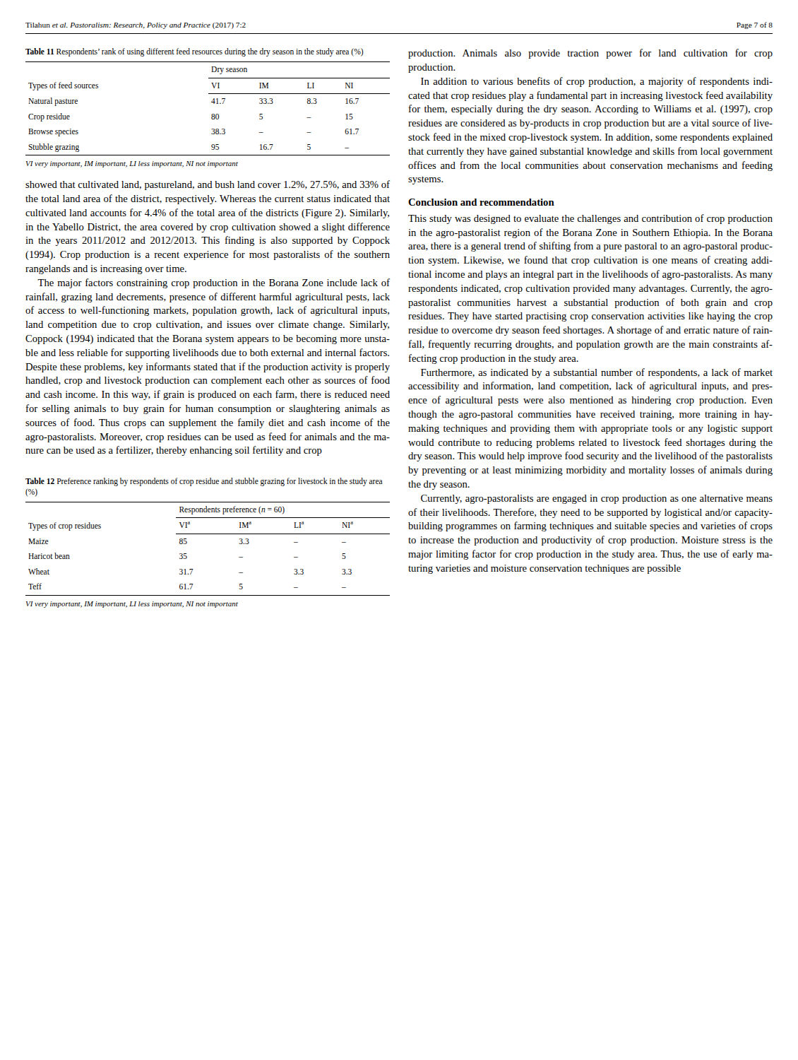Tilahun et al. Pastoralism: Research, Policy and Practice (2017) 7:2
Page 7 of 8
Table 11 Respondents’ rank of using different feed resources during the dry season in the study area (%)
| Types of feed sources | Dry season |
| --- | --- |
| VI | IM | LI | NI |
| Natural pasture | 41.7 | 33.3 | 8.3 | 16.7 |
| Crop residue | 80 | 5 | – | 15 |
| Browse species | 38.3 | – | – | 61.7 |
| Stubble grazing | 95 | 16.7 | 5 | – |
VI very important, IM important, LI less important, NI not important
showed that cultivated land, pastureland, and bush land cover 1.2%, 27.5%, and 33% of the total land area of the district, respectively. Whereas the current status indicated that cultivated land accounts for 4.4% of the total area of the districts (Figure 2). Similarly, in the Yabello District, the area covered by crop cultivation showed a slight difference in the years 2011/2012 and 2012/2013. This finding is also supported by Coppock (1994). Crop production is a recent experience for most pastoralists of the southern rangelands and is increasing over time.
The major factors constraining crop production in the Borana Zone include lack of rainfall, grazing land decrements, presence of different harmful agricultural pests, lack of access to well-functioning markets, population growth, lack of agricultural inputs, land competition due to crop cultivation, and issues over climate change. Similarly, Coppock (1994) indicated that the Borana system appears to be becoming more unstable and less reliable for supporting livelihoods due to both external and internal factors. Despite these problems, key informants stated that if the production activity is properly handled, crop and livestock production can complement each other as sources of food and cash income. In this way, if grain is produced on each farm, there is reduced need for selling animals to buy grain for human consumption or slaughtering animals as sources of food. Thus crops can supplement the family diet and cash income of the agro-pastoralists. Moreover, crop residues can be used as feed for animals and the manure can be used as a fertilizer, thereby enhancing soil fertility and crop
Table 12 Preference ranking by respondents of crop residue and stubble grazing for livestock in the study area (%)
| Types of crop residues | Respondents preference ( n = 60) |
| --- | --- |
| VI a | IM a | LI a | NI a |
| Maize | 85 | 3.3 | – | – |
| Haricot bean | 35 | – | – | 5 |
| Wheat | 31.7 | – | 3.3 | 3.3 |
| Teff | 61.7 | 5 | – | – |
VI very important, IM important, LI less important, NI not important
production. Animals also provide traction power for land cultivation for crop production.
In addition to various benefits of crop production, a majority of respondents indicated that crop residues play a fundamental part in increasing livestock feed availability for them, especially during the dry season. According to Williams et al. (1997), crop residues are considered as by-products in crop production but are a vital source of livestock feed in the mixed crop-livestock system. In addition, some respondents explained that currently they have gained substantial knowledge and skills from local government offices and from the local communities about conservation mechanisms and feeding systems.
Conclusion and recommendation
This study was designed to evaluate the challenges and contribution of crop production in the agro-pastoralist region of the Borana Zone in Southern Ethiopia. In the Borana area, there is a general trend of shifting from a pure pastoral to an agro-pastoral production system. Likewise, we found that crop cultivation is one means of creating additional income and plays an integral part in the livelihoods of agro-pastoralists. As many respondents indicated, crop cultivation provided many advantages. Currently, the agro-pastoralist communities harvest a substantial production of both grain and crop residues. They have started practising crop conservation activities like haying the crop residue to overcome dry season feed shortages. A shortage of and erratic nature of rainfall, frequently recurring droughts, and population growth are the main constraints affecting crop production in the study area.
Furthermore, as indicated by a substantial number of respondents, a lack of market accessibility and information, land competition, lack of agricultural inputs, and presence of agricultural pests were also mentioned as hindering crop production. Even though the agro-pastoral communities have received training, more training in hay-making techniques and providing them with appropriate tools or any logistic support would contribute to reducing problems related to livestock feed shortages during the dry season. This would help improve food security and the livelihood of the pastoralists by preventing or at least minimizing morbidity and mortality losses of animals during the dry season.
Currently, agro-pastoralists are engaged in crop production as one alternative means of their livelihoods. Therefore, they need to be supported by logistical and/or capacity-building programmes on farming techniques and suitable species and varieties of crops to increase the production and productivity of crop production. Moisture stress is the major limiting factor for crop production in the study area. Thus, the use of early maturing varieties and moisture conservation techniques are possible